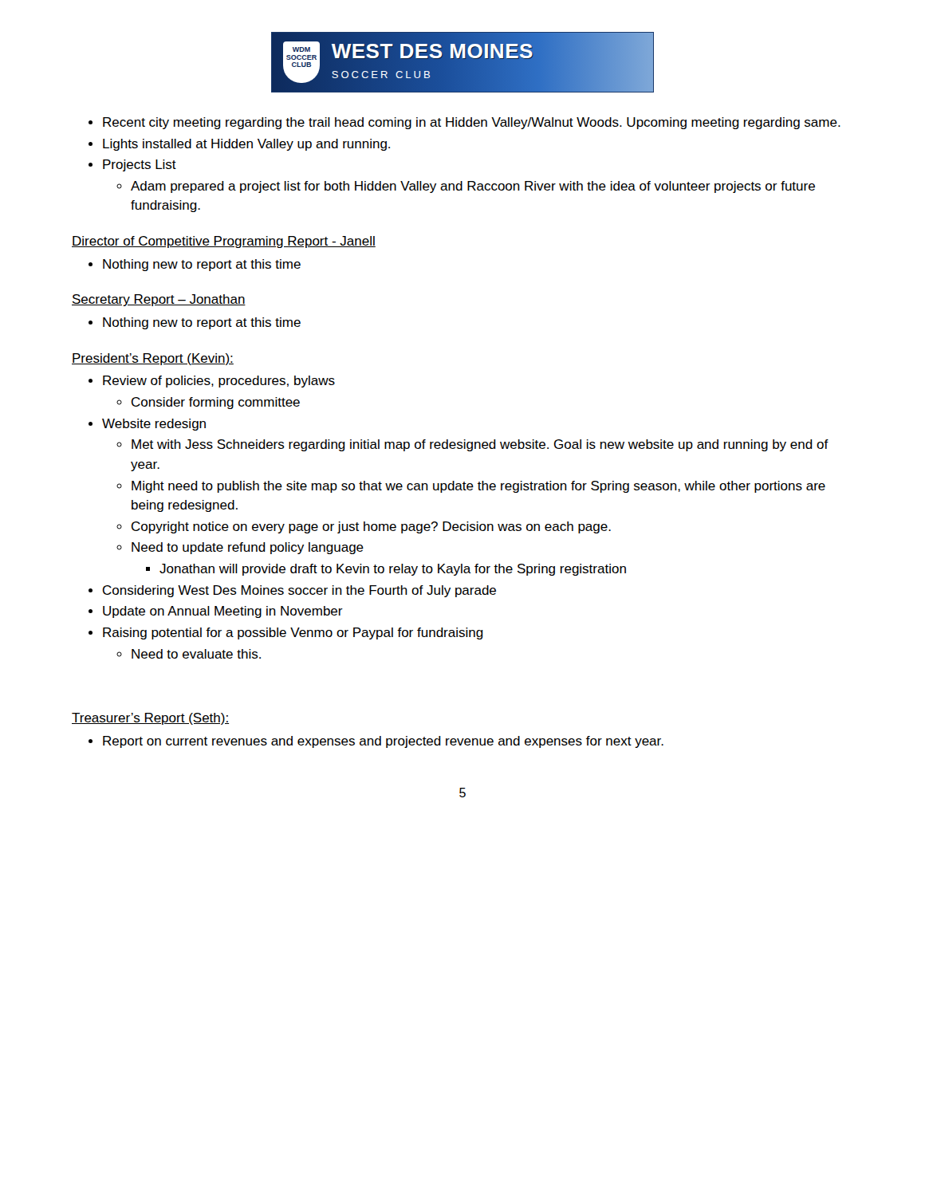WDM
SOCCER
CLUB WEST DES MOINES
SOCCER CLUB
Recent city meeting regarding the trail head coming in at Hidden Valley/Walnut Woods. Upcoming meeting regarding same.
Lights installed at Hidden Valley up and running.
Projects List
Adam prepared a project list for both Hidden Valley and Raccoon River with the idea of volunteer projects or future fundraising.
Director of Competitive Programing Report - Janell
Nothing new to report at this time
Secretary Report – Jonathan
Nothing new to report at this time
President’s Report (Kevin):
Review of policies, procedures, bylaws
Consider forming committee
Website redesign
Met with Jess Schneiders regarding initial map of redesigned website. Goal is new website up and running by end of year.
Might need to publish the site map so that we can update the registration for Spring season, while other portions are being redesigned.
Copyright notice on every page or just home page? Decision was on each page.
Need to update refund policy language
Jonathan will provide draft to Kevin to relay to Kayla for the Spring registration
Considering West Des Moines soccer in the Fourth of July parade
Update on Annual Meeting in November
Raising potential for a possible Venmo or Paypal for fundraising
Need to evaluate this.
Treasurer’s Report (Seth):
Report on current revenues and expenses and projected revenue and expenses for next year.
5